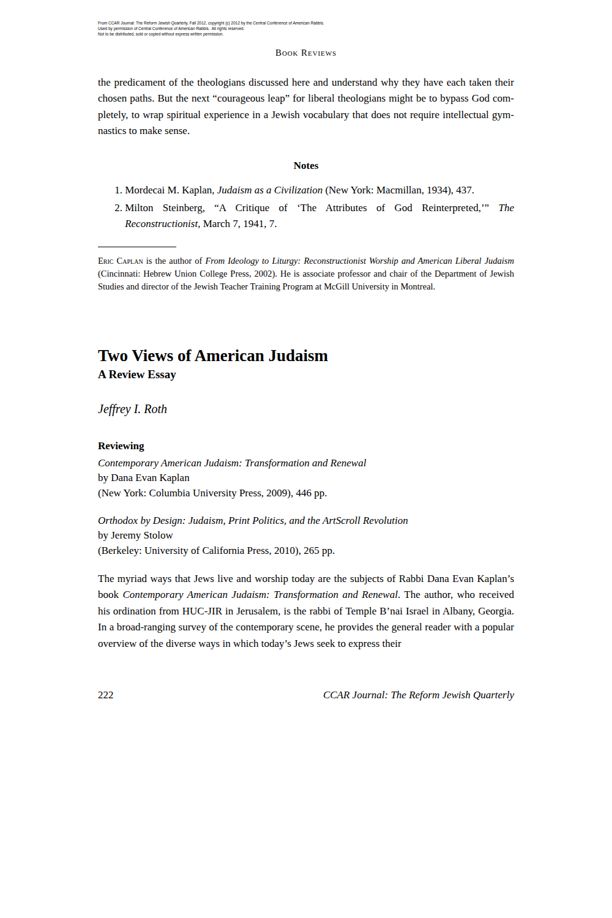From CCAR Journal: The Reform Jewish Quarterly, Fall 2012, copyright (c) 2012 by the Central Conference of American Rabbis.
Used by permission of Central Conference of American Rabbis. All rights reserved.
Not to be distributed, sold or copied without express written permission.
Book Reviews
the predicament of the theologians discussed here and understand why they have each taken their chosen paths. But the next “courageous leap” for liberal theologians might be to bypass God completely, to wrap spiritual experience in a Jewish vocabulary that does not require intellectual gymnastics to make sense.
Notes
Mordecai M. Kaplan, Judaism as a Civilization (New York: Macmillan, 1934), 437.
Milton Steinberg, “A Critique of ‘The Attributes of God Reinterpreted,’” The Reconstructionist, March 7, 1941, 7.
Eric Caplan is the author of From Ideology to Liturgy: Reconstructionist Worship and American Liberal Judaism (Cincinnati: Hebrew Union College Press, 2002). He is associate professor and chair of the Department of Jewish Studies and director of the Jewish Teacher Training Program at McGill University in Montreal.
Two Views of American Judaism A Review Essay
Jeffrey I. Roth
Reviewing
Contemporary American Judaism: Transformation and Renewal
by Dana Evan Kaplan
(New York: Columbia University Press, 2009), 446 pp.
Orthodox by Design: Judaism, Print Politics, and the ArtScroll Revolution
by Jeremy Stolow
(Berkeley: University of California Press, 2010), 265 pp.
The myriad ways that Jews live and worship today are the subjects of Rabbi Dana Evan Kaplan’s book Contemporary American Judaism: Transformation and Renewal. The author, who received his ordination from HUC-JIR in Jerusalem, is the rabbi of Temple B’nai Israel in Albany, Georgia. In a broad-ranging survey of the contemporary scene, he provides the general reader with a popular overview of the diverse ways in which today’s Jews seek to express their
222 CCAR Journal: The Reform Jewish Quarterly